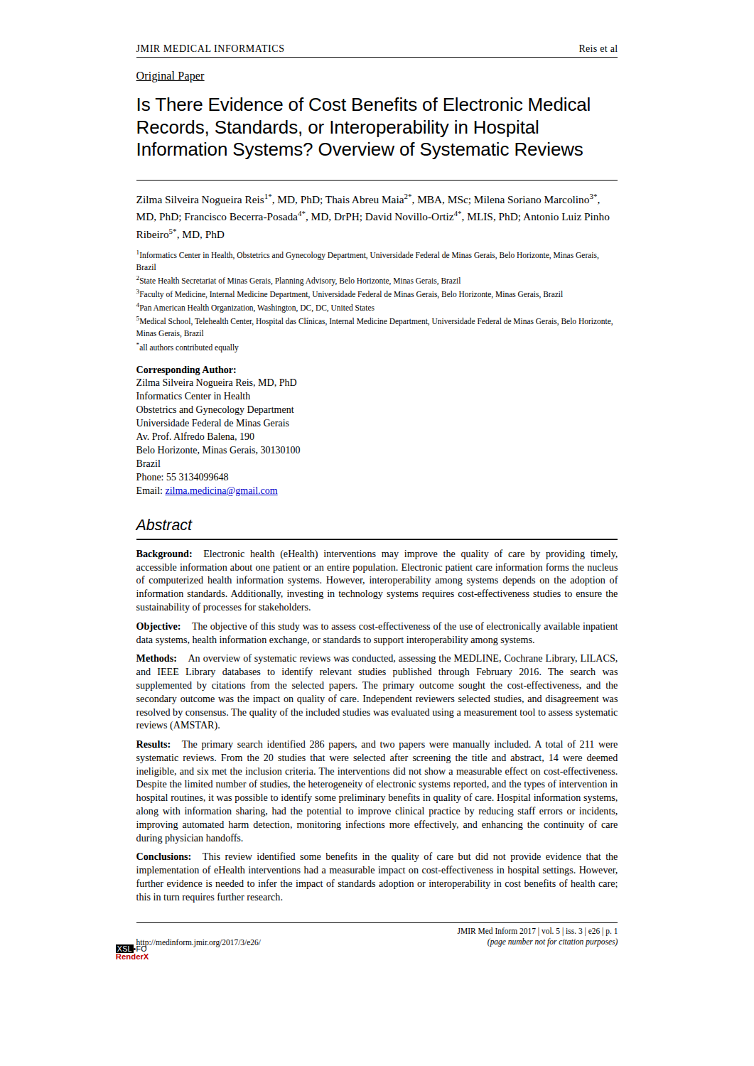JMIR MEDICAL INFORMATICS Reis et al
Original Paper
Is There Evidence of Cost Benefits of Electronic Medical Records, Standards, or Interoperability in Hospital Information Systems? Overview of Systematic Reviews
Zilma Silveira Nogueira Reis1*, MD, PhD; Thais Abreu Maia2*, MBA, MSc; Milena Soriano Marcolino3*, MD, PhD; Francisco Becerra-Posada4*, MD, DrPH; David Novillo-Ortiz4*, MLIS, PhD; Antonio Luiz Pinho Ribeiro5*, MD, PhD
1Informatics Center in Health, Obstetrics and Gynecology Department, Universidade Federal de Minas Gerais, Belo Horizonte, Minas Gerais, Brazil
2State Health Secretariat of Minas Gerais, Planning Advisory, Belo Horizonte, Minas Gerais, Brazil
3Faculty of Medicine, Internal Medicine Department, Universidade Federal de Minas Gerais, Belo Horizonte, Minas Gerais, Brazil
4Pan American Health Organization, Washington, DC, DC, United States
5Medical School, Telehealth Center, Hospital das Clínicas, Internal Medicine Department, Universidade Federal de Minas Gerais, Belo Horizonte, Minas Gerais, Brazil
*all authors contributed equally
Corresponding Author:
Zilma Silveira Nogueira Reis, MD, PhD
Informatics Center in Health
Obstetrics and Gynecology Department
Universidade Federal de Minas Gerais
Av. Prof. Alfredo Balena, 190
Belo Horizonte, Minas Gerais, 30130100
Brazil
Phone: 55 3134099648
Email: zilma.medicina@gmail.com
Abstract
Background: Electronic health (eHealth) interventions may improve the quality of care by providing timely, accessible information about one patient or an entire population. Electronic patient care information forms the nucleus of computerized health information systems. However, interoperability among systems depends on the adoption of information standards. Additionally, investing in technology systems requires cost-effectiveness studies to ensure the sustainability of processes for stakeholders.
Objective: The objective of this study was to assess cost-effectiveness of the use of electronically available inpatient data systems, health information exchange, or standards to support interoperability among systems.
Methods: An overview of systematic reviews was conducted, assessing the MEDLINE, Cochrane Library, LILACS, and IEEE Library databases to identify relevant studies published through February 2016. The search was supplemented by citations from the selected papers. The primary outcome sought the cost-effectiveness, and the secondary outcome was the impact on quality of care. Independent reviewers selected studies, and disagreement was resolved by consensus. The quality of the included studies was evaluated using a measurement tool to assess systematic reviews (AMSTAR).
Results: The primary search identified 286 papers, and two papers were manually included. A total of 211 were systematic reviews. From the 20 studies that were selected after screening the title and abstract, 14 were deemed ineligible, and six met the inclusion criteria. The interventions did not show a measurable effect on cost-effectiveness. Despite the limited number of studies, the heterogeneity of electronic systems reported, and the types of intervention in hospital routines, it was possible to identify some preliminary benefits in quality of care. Hospital information systems, along with information sharing, had the potential to improve clinical practice by reducing staff errors or incidents, improving automated harm detection, monitoring infections more effectively, and enhancing the continuity of care during physician handoffs.
Conclusions: This review identified some benefits in the quality of care but did not provide evidence that the implementation of eHealth interventions had a measurable impact on cost-effectiveness in hospital settings. However, further evidence is needed to infer the impact of standards adoption or interoperability in cost benefits of health care; this in turn requires further research.
http://medinform.jmir.org/2017/3/e26/
JMIR Med Inform 2017 | vol. 5 | iss. 3 | e26 | p. 1
(page number not for citation purposes)
XSL•FO
RenderX